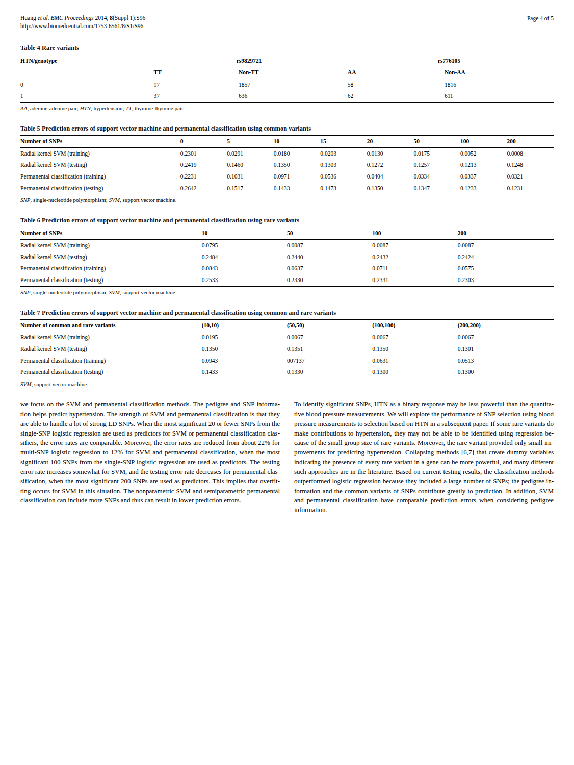Huang et al. BMC Proceedings 2014, 8(Suppl 1):S96
http://www.biomedcentral.com/1753-6561/8/S1/S96
Page 4 of 5
Table 4 Rare variants
| HTN/genotype | rs9829721 | rs776105 |
| --- | --- | --- |
| | TT | Non-TT | AA | Non-AA |
| 0 | 17 | 1857 | 58 | 1816 |
| 1 | 37 | 636 | 62 | 611 |
AA, adenine-adenine pair; HTN, hypertension; TT, thymine-thymine pair.
Table 5 Prediction errors of support vector machine and permanental classification using common variants
| Number of SNPs | 0 | 5 | 10 | 15 | 20 | 50 | 100 | 200 |
| --- | --- | --- | --- | --- | --- | --- | --- | --- |
| Radial kernel SVM (training) | 0.2301 | 0.0291 | 0.0180 | 0.0203 | 0.0130 | 0.0175 | 0.0052 | 0.0008 |
| Radial kernel SVM (testing) | 0.2419 | 0.1460 | 0.1350 | 0.1303 | 0.1272 | 0.1257 | 0.1213 | 0.1248 |
| Permanental classification (training) | 0.2231 | 0.1031 | 0.0971 | 0.0536 | 0.0404 | 0.0334 | 0.0337 | 0.0321 |
| Permanental classification (testing) | 0.2642 | 0.1517 | 0.1433 | 0.1473 | 0.1350 | 0.1347 | 0.1233 | 0.1231 |
SNP, single-nucleotide polymorphism; SVM, support vector machine.
Table 6 Prediction errors of support vector machine and permanental classification using rare variants
| Number of SNPs | 10 | 50 | 100 | 200 |
| --- | --- | --- | --- | --- |
| Radial kernel SVM (training) | 0.0795 | 0.0087 | 0.0087 | 0.0087 |
| Radial kernel SVM (testing) | 0.2484 | 0.2440 | 0.2432 | 0.2424 |
| Permanental classification (training) | 0.0843 | 0.0637 | 0.0711 | 0.0575 |
| Permanental classification (testing) | 0.2533 | 0.2330 | 0.2331 | 0.2303 |
SNP, single-nucleotide polymorphism; SVM, support vector machine.
Table 7 Prediction errors of support vector machine and permanental classification using common and rare variants
| Number of common and rare variants | (10,10) | (50,50) | (100,100) | (200,200) |
| --- | --- | --- | --- | --- |
| Radial kernel SVM (training) | 0.0195 | 0.0067 | 0.0067 | 0.0067 |
| Radial kernel SVM (testing) | 0.1350 | 0.1351 | 0.1350 | 0.1301 |
| Permanental classification (training) | 0.0943 | 007137 | 0.0631 | 0.0513 |
| Permanental classification (testing) | 0.1433 | 0.1330 | 0.1300 | 0.1300 |
SVM, support vector machine.
we focus on the SVM and permanental classification methods. The pedigree and SNP information helps predict hypertension. The strength of SVM and permanental classification is that they are able to handle a lot of strong LD SNPs. When the most significant 20 or fewer SNPs from the single-SNP logistic regression are used as predictors for SVM or permanental classification classifiers, the error rates are comparable. Moreover, the error rates are reduced from about 22% for multi-SNP logistic regression to 12% for SVM and permanental classification, when the most significant 100 SNPs from the single-SNP logistic regression are used as predictors. The testing error rate increases somewhat for SVM, and the testing error rate decreases for permanental classification, when the most significant 200 SNPs are used as predictors. This implies that overfitting occurs for SVM in this situation. The nonparametric SVM and semiparametric permanental classification can include more SNPs and thus can result in lower prediction errors.
To identify significant SNPs, HTN as a binary response may be less powerful than the quantitative blood pressure measurements. We will explore the performance of SNP selection using blood pressure measurements to selection based on HTN in a subsequent paper. If some rare variants do make contributions to hypertension, they may not be able to be identified using regression because of the small group size of rare variants. Moreover, the rare variant provided only small improvements for predicting hypertension. Collapsing methods [6,7] that create dummy variables indicating the presence of every rare variant in a gene can be more powerful, and many different such approaches are in the literature. Based on current testing results, the classification methods outperformed logistic regression because they included a large number of SNPs; the pedigree information and the common variants of SNPs contribute greatly to prediction. In addition, SVM and permanental classification have comparable prediction errors when considering pedigree information.